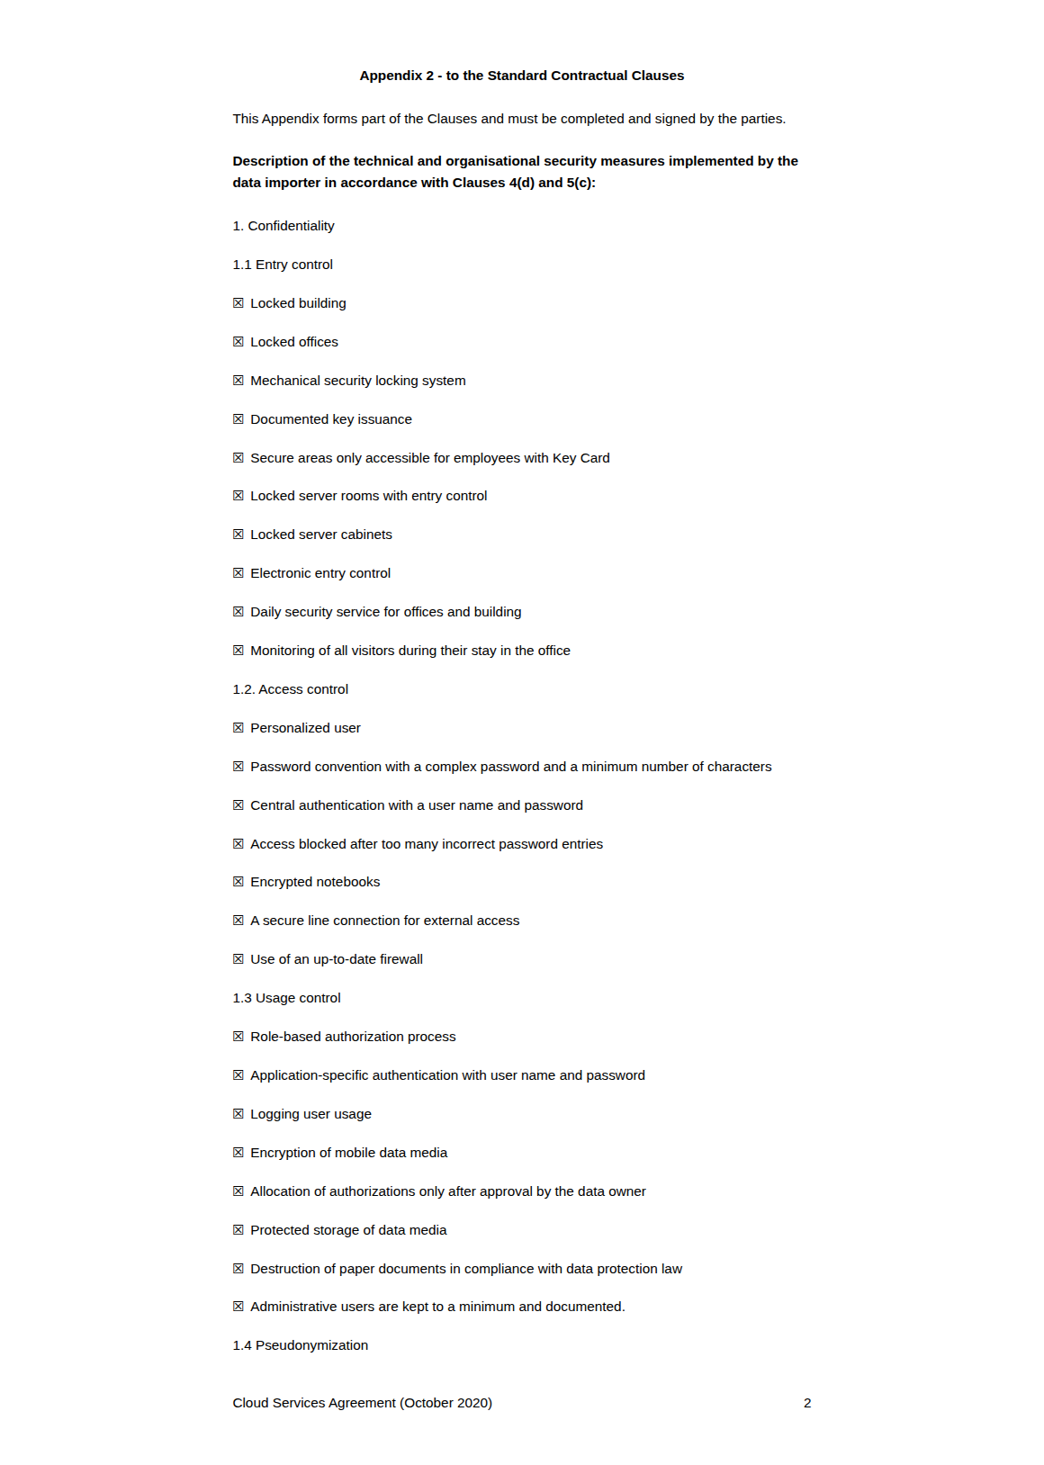Appendix 2 - to the Standard Contractual Clauses
This Appendix forms part of the Clauses and must be completed and signed by the parties.
Description of the technical and organisational security measures implemented by the data importer in accordance with Clauses 4(d) and 5(c):
1. Confidentiality
1.1 Entry control
Locked building
Locked offices
Mechanical security locking system
Documented key issuance
Secure areas only accessible for employees with Key Card
Locked server rooms with entry control
Locked server cabinets
Electronic entry control
Daily security service for offices and building
Monitoring of all visitors during their stay in the office
1.2. Access control
Personalized user
Password convention with a complex password and a minimum number of characters
Central authentication with a user name and password
Access blocked after too many incorrect password entries
Encrypted notebooks
A secure line connection for external access
Use of an up-to-date firewall
1.3 Usage control
Role-based authorization process
Application-specific authentication with user name and password
Logging user usage
Encryption of mobile data media
Allocation of authorizations only after approval by the data owner
Protected storage of data media
Destruction of paper documents in compliance with data protection law
Administrative users are kept to a minimum and documented.
1.4 Pseudonymization
Cloud Services Agreement (October 2020) 2